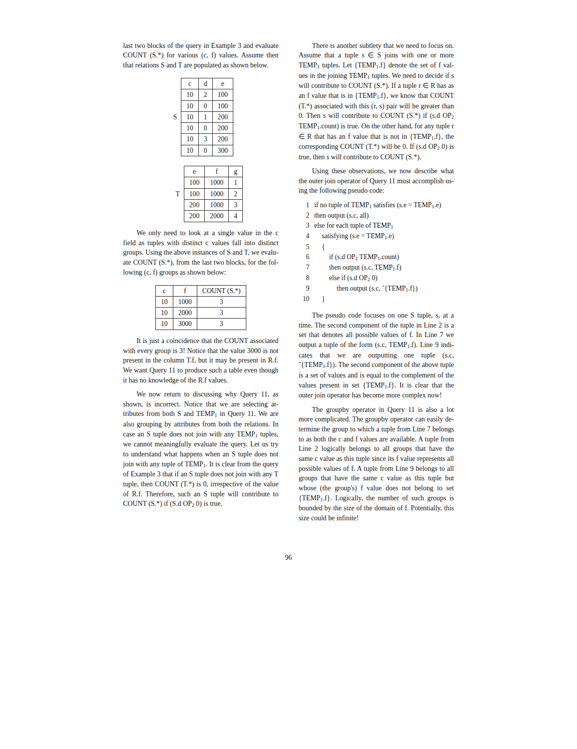last two blocks of the query in Example 3 and evaluate COUNT (S.*) for various (c, f) values. Assume then that relations S and T are populated as shown below.
| S | c | d | e |
| 10 | 2 | 100 |
| 10 | 0 | 100 |
| 10 | 1 | 200 |
| 10 | 0 | 200 |
| 10 | 3 | 200 |
| 10 | 0 | 300 |
| T | e | f | g |
| 100 | 1000 | 1 |
| 100 | 1000 | 2 |
| 200 | 1000 | 3 |
| 200 | 2000 | 4 |
We only need to look at a single value in the c field as tuples with distinct c values fall into distinct groups. Using the above instances of S and T, we evaluate COUNT (S.*), from the last two blocks, for the following (c, f) groups as shown below:
| c | f | COUNT (S.*) |
| --- | --- | --- |
| 10 | 1000 | 3 |
| 10 | 2000 | 3 |
| 10 | 3000 | 3 |
It is just a coincidence that the COUNT associated with every group is 3! Notice that the value 3000 is not present in the column T.f, but it may be present in R.f. We want Query 11 to produce such a table even though it has no knowledge of the R.f values.
We now return to discussing why Query 11, as shown, is incorrect. Notice that we are selecting attributes from both S and TEMP1 in Query 11. We are also grouping by attributes from both the relations. In case an S tuple does not join with any TEMP1 tuples, we cannot meaningfully evaluate the query. Let us try to understand what happens when an S tuple does not join with any tuple of TEMP1. It is clear from the query of Example 3 that if an S tuple does not join with any T tuple, then COUNT (T.*) is 0, irrespective of the value of R.f. Therefore, such an S tuple will contribute to COUNT (S.*) if (S.d OP2 0) is true.
There is another subtlety that we need to focus on. Assume that a tuple s ∈ S joins with one or more TEMP1 tuples. Let {TEMP1.f} denote the set of f values in the joining TEMP1 tuples. We need to decide if s will contribute to COUNT (S.*). If a tuple r ∈ R has as an f value that is in {TEMP1.f}, we know that COUNT (T.*) associated with this (r, s) pair will be greater than 0. Then s will contribute to COUNT (S.*) if (s.d OP2 TEMP1.count) is true. On the other hand, for any tuple r ∈ R that has an f value that is not in {TEMP1.f}, the corresponding COUNT (T.*) will be 0. If (s.d OP2 0) is true, then s will contribute to COUNT (S.*).
Using these observations, we now describe what the outer join operator of Query 11 must accomplish using the following pseudo code:
1if no tuple of TEMP1 satisfies (s.e = TEMP1.e)
2then output (s.c, all)
3else for each tuple of TEMP1
4 satisfying (s.e = TEMP1.e)
5{
6 if (s.d OP2 TEMP1.count)
7 then output (s.c, TEMP1.f)
8 else if (s.d OP2 0)
9 then output (s.c, ˜{TEMP1.f})
10}
The pseudo code focuses on one S tuple, s, at a time. The second component of the tuple in Line 2 is a set that denotes all possible values of f. In Line 7 we output a tuple of the form (s.c, TEMP1.f). Line 9 indicates that we are outputting one tuple (s.c, ˜{TEMP1.f}). The second component of the above tuple is a set of values and is equal to the complement of the values present in set {TEMP1.f}. It is clear that the outer join operator has become more complex now!
The groupby operator in Query 11 is also a lot more complicated. The groupby operator can easily determine the group to which a tuple from Line 7 belongs to as both the c and f values are available. A tuple from Line 2 logically belongs to all groups that have the same c value as this tuple since its f value represents all possible values of f. A tuple from Line 9 belongs to all groups that have the same c value as this tuple but whose (the group's) f value does not belong to set {TEMP1.f}. Logically, the number of such groups is bounded by the size of the domain of f. Potentially, this size could be infinite!
96